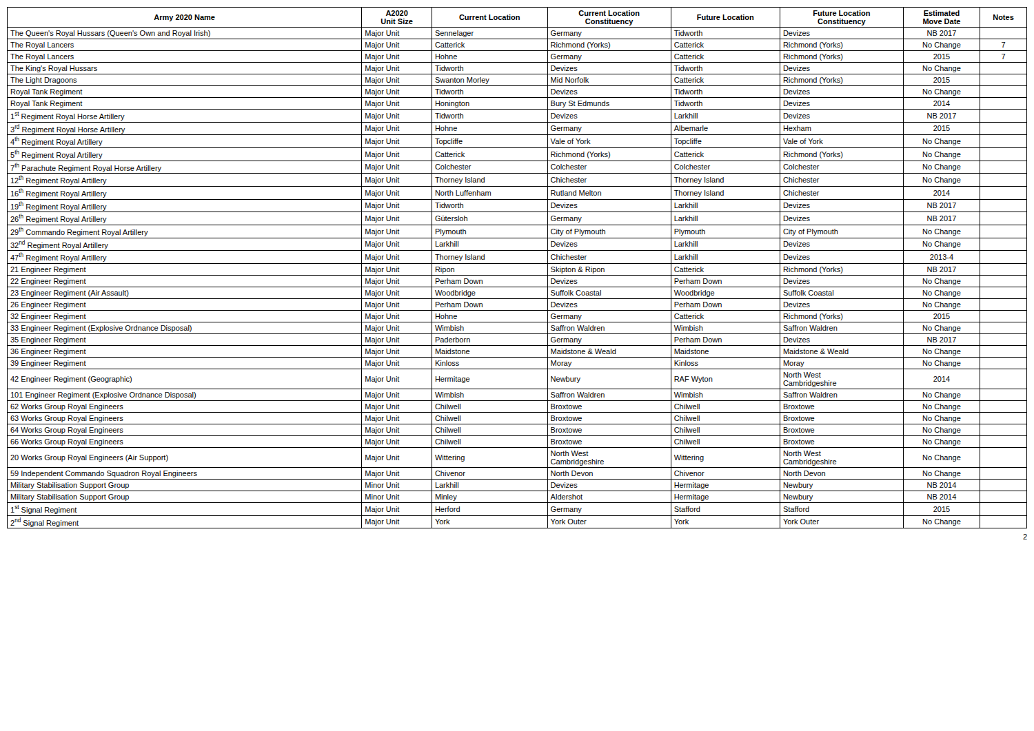| Army 2020 Name | A2020 Unit Size | Current Location | Current Location Constituency | Future Location | Future Location Constituency | Estimated Move Date | Notes |
| --- | --- | --- | --- | --- | --- | --- | --- |
| The Queen's Royal Hussars (Queen's Own and Royal Irish) | Major Unit | Sennelager | Germany | Tidworth | Devizes | NB 2017 | |
| The Royal Lancers | Major Unit | Catterick | Richmond (Yorks) | Catterick | Richmond (Yorks) | No Change | 7 |
| The Royal Lancers | Major Unit | Hohne | Germany | Catterick | Richmond (Yorks) | 2015 | 7 |
| The King's Royal Hussars | Major Unit | Tidworth | Devizes | Tidworth | Devizes | No Change | |
| The Light Dragoons | Major Unit | Swanton Morley | Mid Norfolk | Catterick | Richmond (Yorks) | 2015 | |
| Royal Tank Regiment | Major Unit | Tidworth | Devizes | Tidworth | Devizes | No Change | |
| Royal Tank Regiment | Major Unit | Honington | Bury St Edmunds | Tidworth | Devizes | 2014 | |
| 1 st Regiment Royal Horse Artillery | Major Unit | Tidworth | Devizes | Larkhill | Devizes | NB 2017 | |
| 3 rd Regiment Royal Horse Artillery | Major Unit | Hohne | Germany | Albemarle | Hexham | 2015 | |
| 4 th Regiment Royal Artillery | Major Unit | Topcliffe | Vale of York | Topcliffe | Vale of York | No Change | |
| 5 th Regiment Royal Artillery | Major Unit | Catterick | Richmond (Yorks) | Catterick | Richmond (Yorks) | No Change | |
| 7 th Parachute Regiment Royal Horse Artillery | Major Unit | Colchester | Colchester | Colchester | Colchester | No Change | |
| 12 th Regiment Royal Artillery | Major Unit | Thorney Island | Chichester | Thorney Island | Chichester | No Change | |
| 16 th Regiment Royal Artillery | Major Unit | North Luffenham | Rutland Melton | Thorney Island | Chichester | 2014 | |
| 19 th Regiment Royal Artillery | Major Unit | Tidworth | Devizes | Larkhill | Devizes | NB 2017 | |
| 26 th Regiment Royal Artillery | Major Unit | Gütersloh | Germany | Larkhill | Devizes | NB 2017 | |
| 29 th Commando Regiment Royal Artillery | Major Unit | Plymouth | City of Plymouth | Plymouth | City of Plymouth | No Change | |
| 32 nd Regiment Royal Artillery | Major Unit | Larkhill | Devizes | Larkhill | Devizes | No Change | |
| 47 th Regiment Royal Artillery | Major Unit | Thorney Island | Chichester | Larkhill | Devizes | 2013-4 | |
| 21 Engineer Regiment | Major Unit | Ripon | Skipton & Ripon | Catterick | Richmond (Yorks) | NB 2017 | |
| 22 Engineer Regiment | Major Unit | Perham Down | Devizes | Perham Down | Devizes | No Change | |
| 23 Engineer Regiment (Air Assault) | Major Unit | Woodbridge | Suffolk Coastal | Woodbridge | Suffolk Coastal | No Change | |
| 26 Engineer Regiment | Major Unit | Perham Down | Devizes | Perham Down | Devizes | No Change | |
| 32 Engineer Regiment | Major Unit | Hohne | Germany | Catterick | Richmond (Yorks) | 2015 | |
| 33 Engineer Regiment (Explosive Ordnance Disposal) | Major Unit | Wimbish | Saffron Waldren | Wimbish | Saffron Waldren | No Change | |
| 35 Engineer Regiment | Major Unit | Paderborn | Germany | Perham Down | Devizes | NB 2017 | |
| 36 Engineer Regiment | Major Unit | Maidstone | Maidstone & Weald | Maidstone | Maidstone & Weald | No Change | |
| 39 Engineer Regiment | Major Unit | Kinloss | Moray | Kinloss | Moray | No Change | |
| 42 Engineer Regiment (Geographic) | Major Unit | Hermitage | Newbury | RAF Wyton | North West Cambridgeshire | 2014 | |
| 101 Engineer Regiment (Explosive Ordnance Disposal) | Major Unit | Wimbish | Saffron Waldren | Wimbish | Saffron Waldren | No Change | |
| 62 Works Group Royal Engineers | Major Unit | Chilwell | Broxtowe | Chilwell | Broxtowe | No Change | |
| 63 Works Group Royal Engineers | Major Unit | Chilwell | Broxtowe | Chilwell | Broxtowe | No Change | |
| 64 Works Group Royal Engineers | Major Unit | Chilwell | Broxtowe | Chilwell | Broxtowe | No Change | |
| 66 Works Group Royal Engineers | Major Unit | Chilwell | Broxtowe | Chilwell | Broxtowe | No Change | |
| 20 Works Group Royal Engineers (Air Support) | Major Unit | Wittering | North West Cambridgeshire | Wittering | North West Cambridgeshire | No Change | |
| 59 Independent Commando Squadron Royal Engineers | Major Unit | Chivenor | North Devon | Chivenor | North Devon | No Change | |
| Military Stabilisation Support Group | Minor Unit | Larkhill | Devizes | Hermitage | Newbury | NB 2014 | |
| Military Stabilisation Support Group | Minor Unit | Minley | Aldershot | Hermitage | Newbury | NB 2014 | |
| 1 st Signal Regiment | Major Unit | Herford | Germany | Stafford | Stafford | 2015 | |
| 2 nd Signal Regiment | Major Unit | York | York Outer | York | York Outer | No Change | |
2